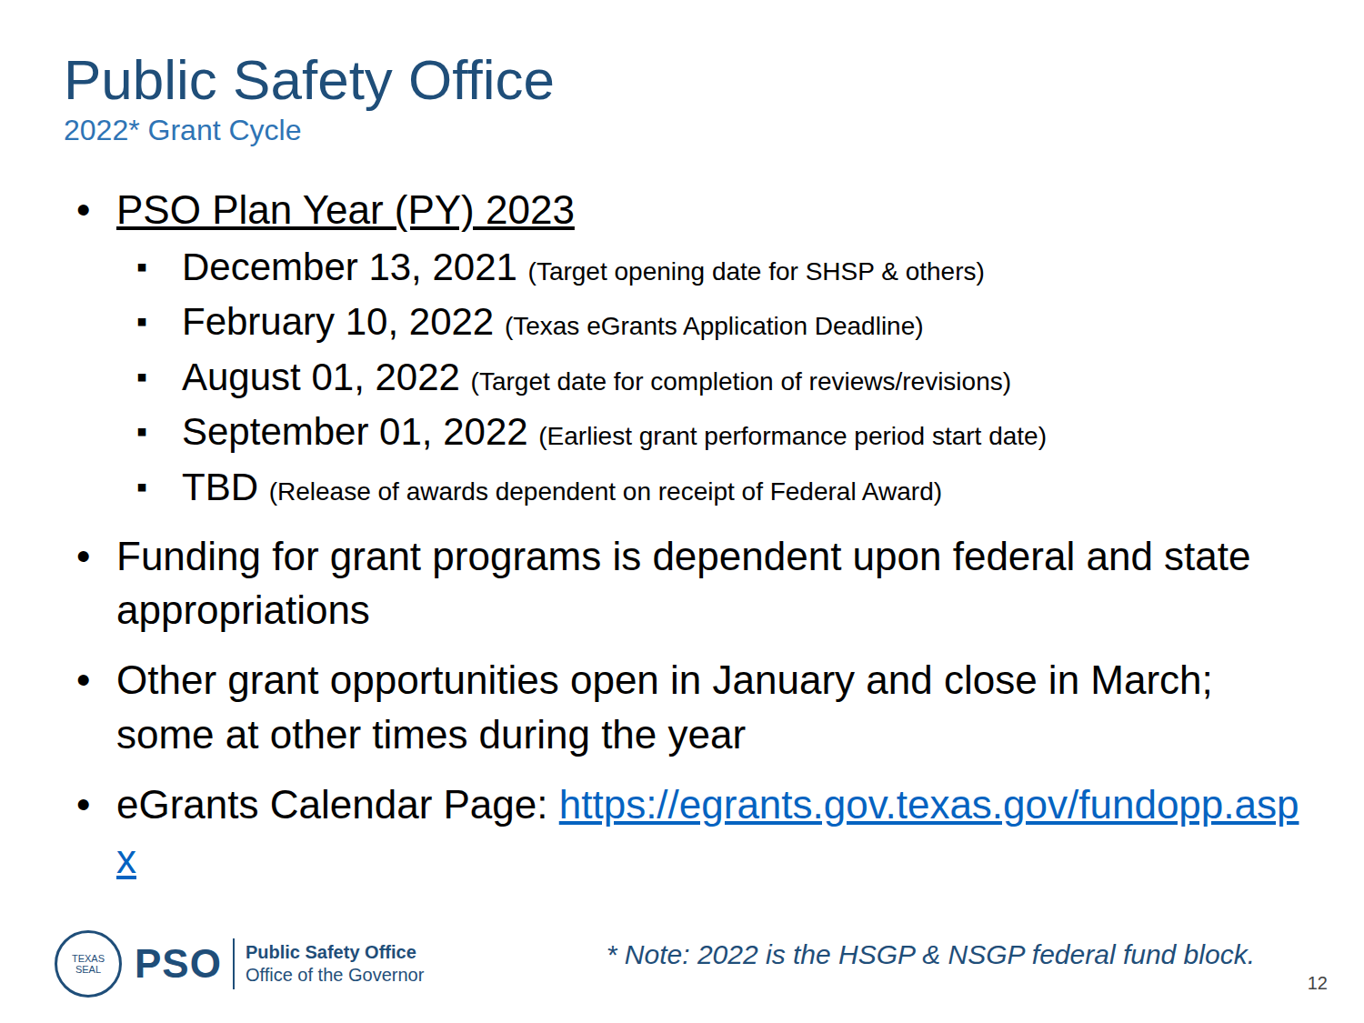Public Safety Office
2022* Grant Cycle
PSO Plan Year (PY) 2023
December 13, 2021 (Target opening date for SHSP & others)
February 10, 2022 (Texas eGrants Application Deadline)
August 01, 2022 (Target date for completion of reviews/revisions)
September 01, 2022 (Earliest grant performance period start date)
TBD (Release of awards dependent on receipt of Federal Award)
Funding for grant programs is dependent upon federal and state appropriations
Other grant opportunities open in January and close in March; some at other times during the year
eGrants Calendar Page: https://egrants.gov.texas.gov/fundopp.aspx
TEXAS
SEAL
PSO Public Safety Office
Office of the Governor
* Note: 2022 is the HSGP & NSGP federal fund block.
12